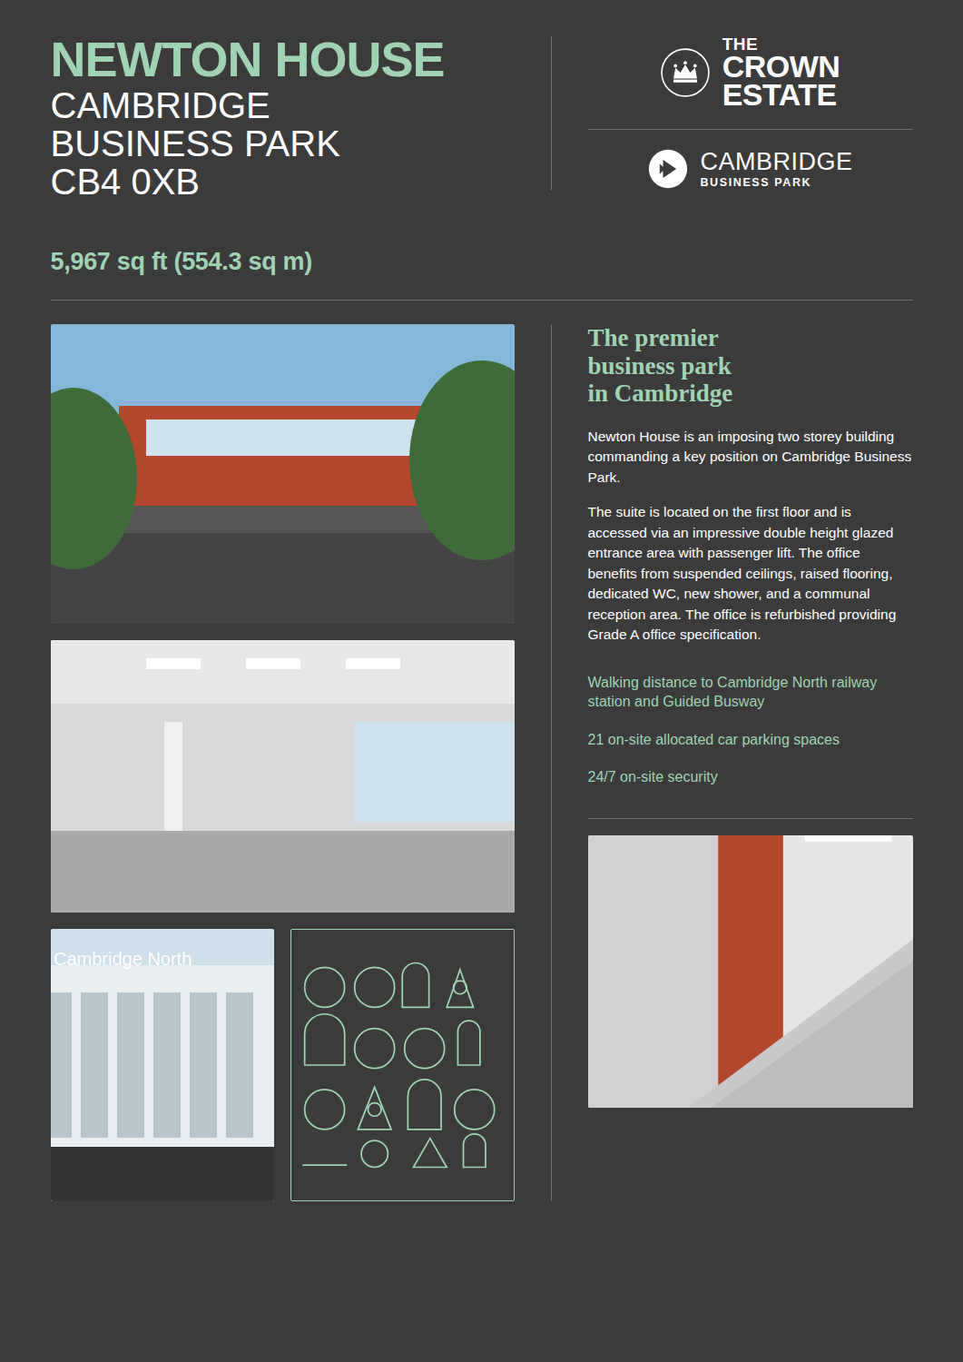NEWTON HOUSE CAMBRIDGE
BUSINESS PARK
CB4 0XB
THE CROWN ESTATE
CAMBRIDGE BUSINESS PARK
5,967 sq ft (554.3 sq m)
The premier
business park
in Cambridge
Newton House is an imposing two storey building commanding a key position on Cambridge Business Park.
The suite is located on the first floor and is accessed via an impressive double height glazed entrance area with passenger lift. The office benefits from suspended ceilings, raised flooring, dedicated WC, new shower, and a communal reception area. The office is refurbished providing Grade A office specification.
Walking distance to Cambridge North railway station and Guided Busway
21 on-site allocated car parking spaces
24/7 on-site security